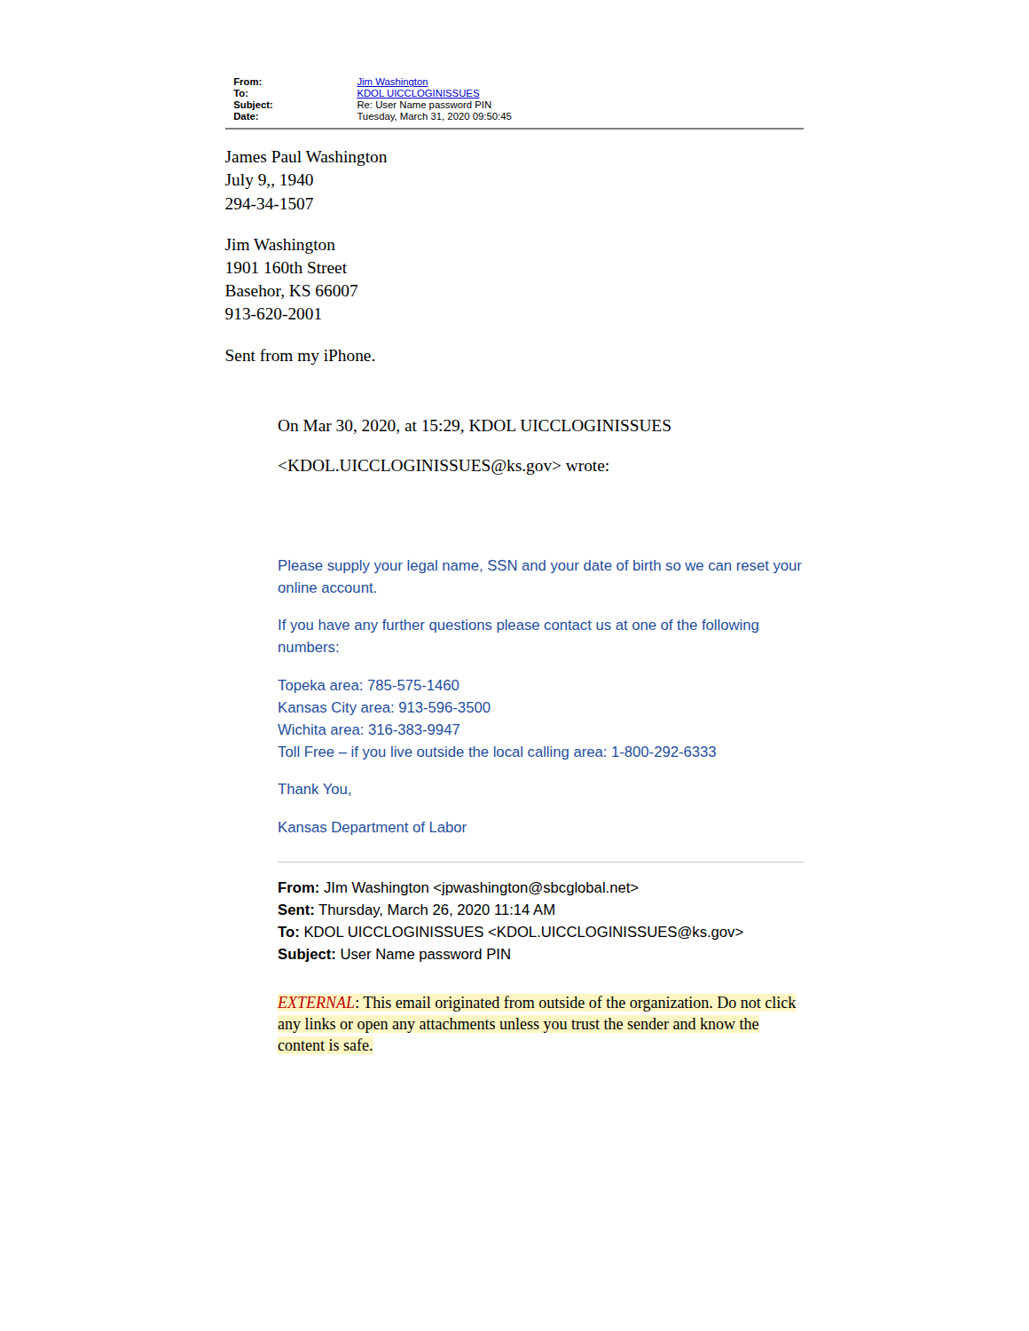| From: | Jim Washington |
| To: | KDOL UICCLOGINISSUES |
| Subject: | Re: User Name password PIN |
| Date: | Tuesday, March 31, 2020 09:50:45 |
James Paul Washington
July 9,, 1940
294-34-1507
Jim Washington
1901 160th Street
Basehor, KS 66007
913-620-2001
Sent from my iPhone.
On Mar 30, 2020, at 15:29, KDOL UICCLOGINISSUES
<KDOL.UICCLOGINISSUES@ks.gov> wrote:
Please supply your legal name, SSN and your date of birth so we can reset your online account.
If you have any further questions please contact us at one of the following numbers:
Topeka area: 785-575-1460
Kansas City area: 913-596-3500
Wichita area: 316-383-9947
Toll Free – if you live outside the local calling area: 1-800-292-6333
Thank You,
Kansas Department of Labor
From: JIm Washington <jpwashington@sbcglobal.net>
Sent: Thursday, March 26, 2020 11:14 AM
To: KDOL UICCLOGINISSUES <KDOL.UICCLOGINISSUES@ks.gov>
Subject: User Name password PIN
EXTERNAL: This email originated from outside of the organization. Do not click any links or open any attachments unless you trust the sender and know the content is safe.